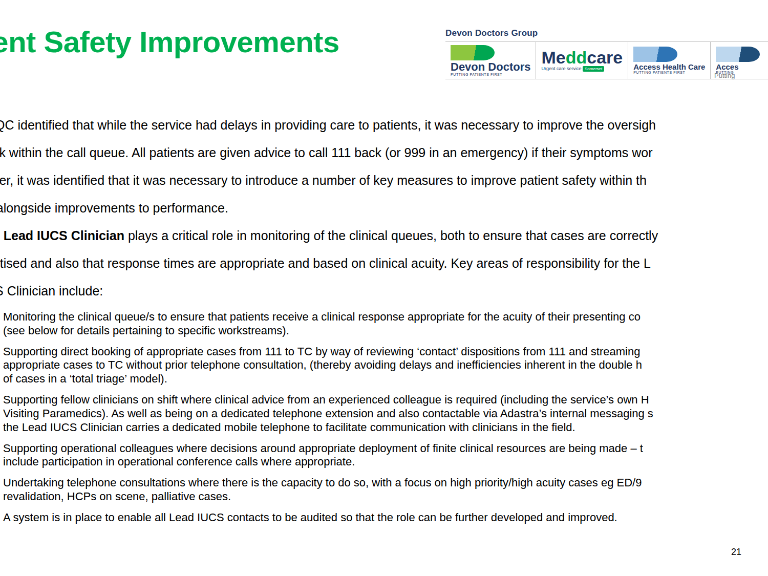Patient Safety Improvements
Devon Doctors Group
Devon Doctors
PUTTING PATIENTS FIRST
Meddcare
Urgent care service Somerset
Access Health Care
PUTTING PATIENTS FIRST
Acces
PUTTING
Putting
CQC identified that while the service had delays in providing care to patients, it was necessary to improve the oversigh
risk within the call queue. All patients are given advice to call 111 back (or 999 in an emergency) if their symptoms wor
ever, it was identified that it was necessary to introduce a number of key measures to improve patient safety within th
e alongside improvements to performance.
he Lead IUCS Clinician plays a critical role in monitoring of the clinical queues, both to ensure that cases are correctly
oritised and also that response times are appropriate and based on clinical acuity. Key areas of responsibility for the L
CS Clinician include:
Monitoring the clinical queue/s to ensure that patients receive a clinical response appropriate for the acuity of their presenting co
(see below for details pertaining to specific workstreams).
Supporting direct booking of appropriate cases from 111 to TC by way of reviewing ‘contact’ dispositions from 111 and streaming
appropriate cases to TC without prior telephone consultation, (thereby avoiding delays and inefficiencies inherent in the double h
of cases in a ‘total triage’ model).
Supporting fellow clinicians on shift where clinical advice from an experienced colleague is required (including the service’s own H
Visiting Paramedics). As well as being on a dedicated telephone extension and also contactable via Adastra’s internal messaging s
the Lead IUCS Clinician carries a dedicated mobile telephone to facilitate communication with clinicians in the field.
Supporting operational colleagues where decisions around appropriate deployment of finite clinical resources are being made – t
include participation in operational conference calls where appropriate.
Undertaking telephone consultations where there is the capacity to do so, with a focus on high priority/high acuity cases eg ED/9
revalidation, HCPs on scene, palliative cases.
A system is in place to enable all Lead IUCS contacts to be audited so that the role can be further developed and improved.
21